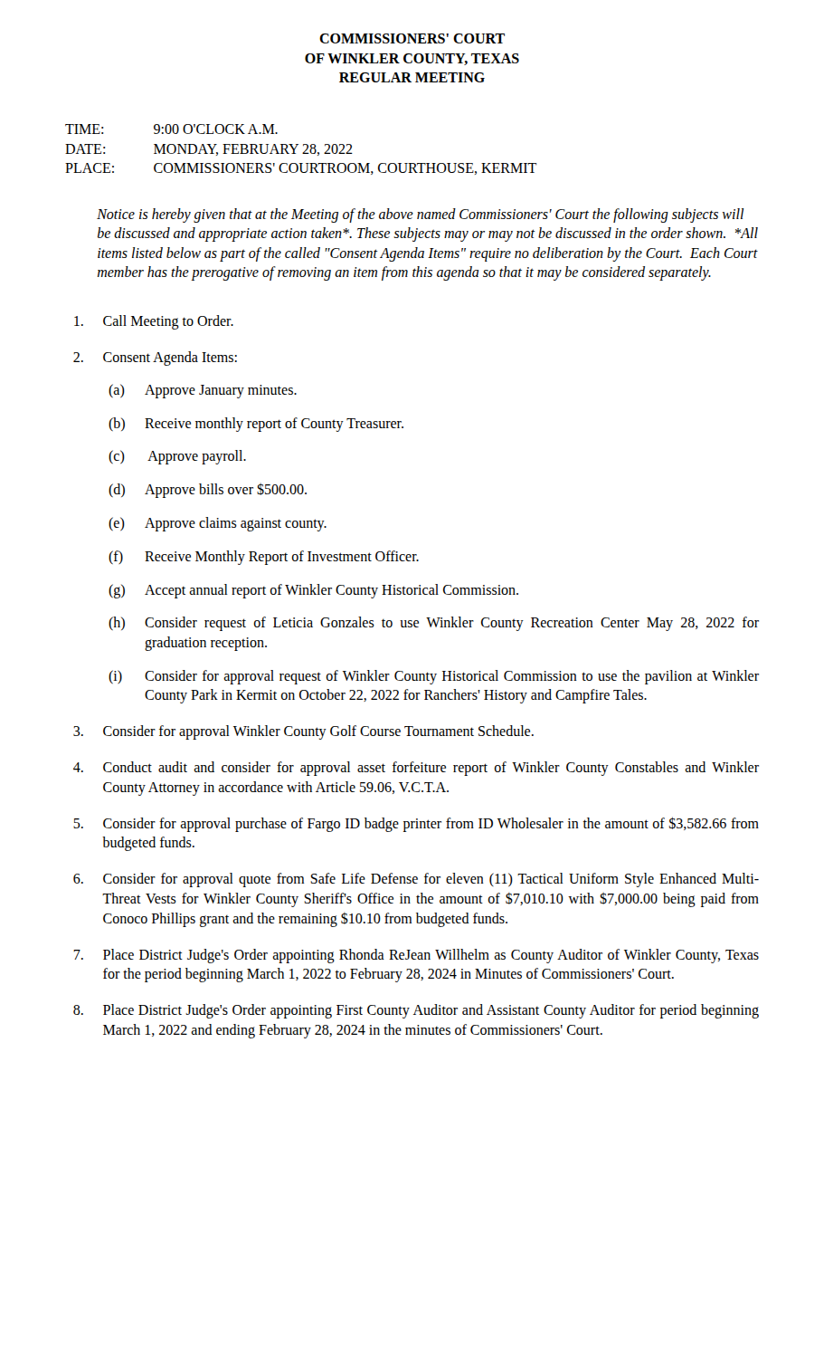COMMISSIONERS' COURT
OF WINKLER COUNTY, TEXAS
REGULAR MEETING
| TIME: | 9:00 O'CLOCK A.M. |
| DATE: | MONDAY, FEBRUARY 28, 2022 |
| PLACE: | COMMISSIONERS' COURTROOM, COURTHOUSE, KERMIT |
Notice is hereby given that at the Meeting of the above named Commissioners' Court the following subjects will be discussed and appropriate action taken*. These subjects may or may not be discussed in the order shown. *All items listed below as part of the called "Consent Agenda Items" require no deliberation by the Court. Each Court member has the prerogative of removing an item from this agenda so that it may be considered separately.
Call Meeting to Order.
Consent Agenda Items:
Approve January minutes.
Receive monthly report of County Treasurer.
Approve payroll.
Approve bills over $500.00.
Approve claims against county.
Receive Monthly Report of Investment Officer.
Accept annual report of Winkler County Historical Commission.
Consider request of Leticia Gonzales to use Winkler County Recreation Center May 28, 2022 for graduation reception.
Consider for approval request of Winkler County Historical Commission to use the pavilion at Winkler County Park in Kermit on October 22, 2022 for Ranchers' History and Campfire Tales.
Consider for approval Winkler County Golf Course Tournament Schedule.
Conduct audit and consider for approval asset forfeiture report of Winkler County Constables and Winkler County Attorney in accordance with Article 59.06, V.C.T.A.
Consider for approval purchase of Fargo ID badge printer from ID Wholesaler in the amount of $3,582.66 from budgeted funds.
Consider for approval quote from Safe Life Defense for eleven (11) Tactical Uniform Style Enhanced Multi-Threat Vests for Winkler County Sheriff's Office in the amount of $7,010.10 with $7,000.00 being paid from Conoco Phillips grant and the remaining $10.10 from budgeted funds.
Place District Judge's Order appointing Rhonda ReJean Willhelm as County Auditor of Winkler County, Texas for the period beginning March 1, 2022 to February 28, 2024 in Minutes of Commissioners' Court.
Place District Judge's Order appointing First County Auditor and Assistant County Auditor for period beginning March 1, 2022 and ending February 28, 2024 in the minutes of Commissioners' Court.